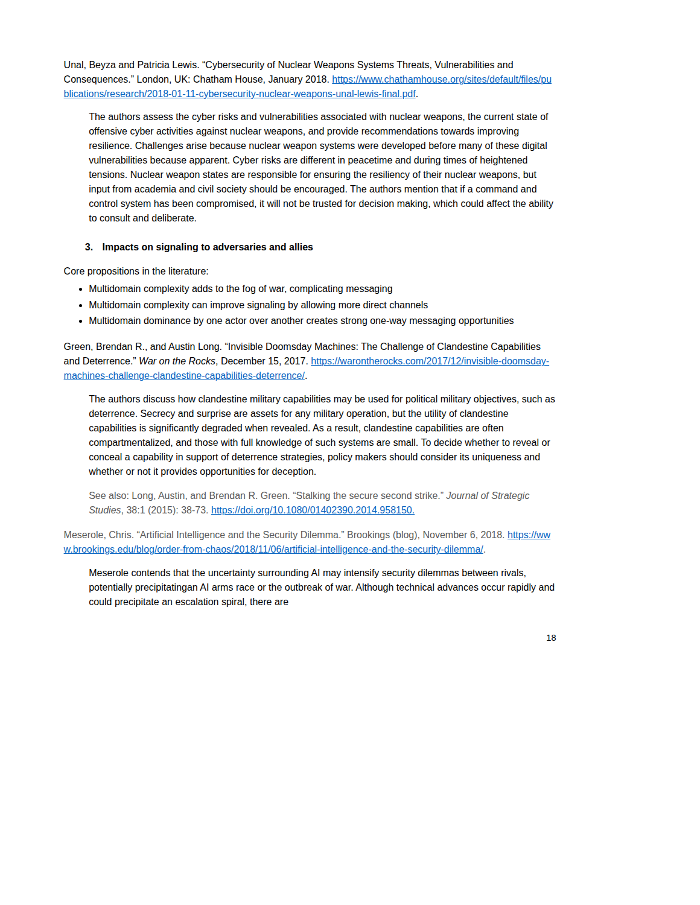Unal, Beyza and Patricia Lewis. “Cybersecurity of Nuclear Weapons Systems Threats, Vulnerabilities and Consequences.” London, UK: Chatham House, January 2018. https://www.chathamhouse.org/sites/default/files/publications/research/2018-01-11-cybersecurity-nuclear-weapons-unal-lewis-final.pdf.
The authors assess the cyber risks and vulnerabilities associated with nuclear weapons, the current state of offensive cyber activities against nuclear weapons, and provide recommendations towards improving resilience. Challenges arise because nuclear weapon systems were developed before many of these digital vulnerabilities because apparent. Cyber risks are different in peacetime and during times of heightened tensions. Nuclear weapon states are responsible for ensuring the resiliency of their nuclear weapons, but input from academia and civil society should be encouraged. The authors mention that if a command and control system has been compromised, it will not be trusted for decision making, which could affect the ability to consult and deliberate.
3. Impacts on signaling to adversaries and allies
Core propositions in the literature:
Multidomain complexity adds to the fog of war, complicating messaging
Multidomain complexity can improve signaling by allowing more direct channels
Multidomain dominance by one actor over another creates strong one-way messaging opportunities
Green, Brendan R., and Austin Long. “Invisible Doomsday Machines: The Challenge of Clandestine Capabilities and Deterrence.” War on the Rocks, December 15, 2017. https://warontherocks.com/2017/12/invisible-doomsday-machines-challenge-clandestine-capabilities-deterrence/.
The authors discuss how clandestine military capabilities may be used for political military objectives, such as deterrence. Secrecy and surprise are assets for any military operation, but the utility of clandestine capabilities is significantly degraded when revealed. As a result, clandestine capabilities are often compartmentalized, and those with full knowledge of such systems are small. To decide whether to reveal or conceal a capability in support of deterrence strategies, policy makers should consider its uniqueness and whether or not it provides opportunities for deception.
See also: Long, Austin, and Brendan R. Green. “Stalking the secure second strike.” Journal of Strategic Studies, 38:1 (2015): 38-73. https://doi.org/10.1080/01402390.2014.958150.
Meserole, Chris. “Artificial Intelligence and the Security Dilemma.” Brookings (blog), November 6, 2018. https://www.brookings.edu/blog/order-from-chaos/2018/11/06/artificial-intelligence-and-the-security-dilemma/.
Meserole contends that the uncertainty surrounding AI may intensify security dilemmas between rivals, potentially precipitatingan AI arms race or the outbreak of war. Although technical advances occur rapidly and could precipitate an escalation spiral, there are
18